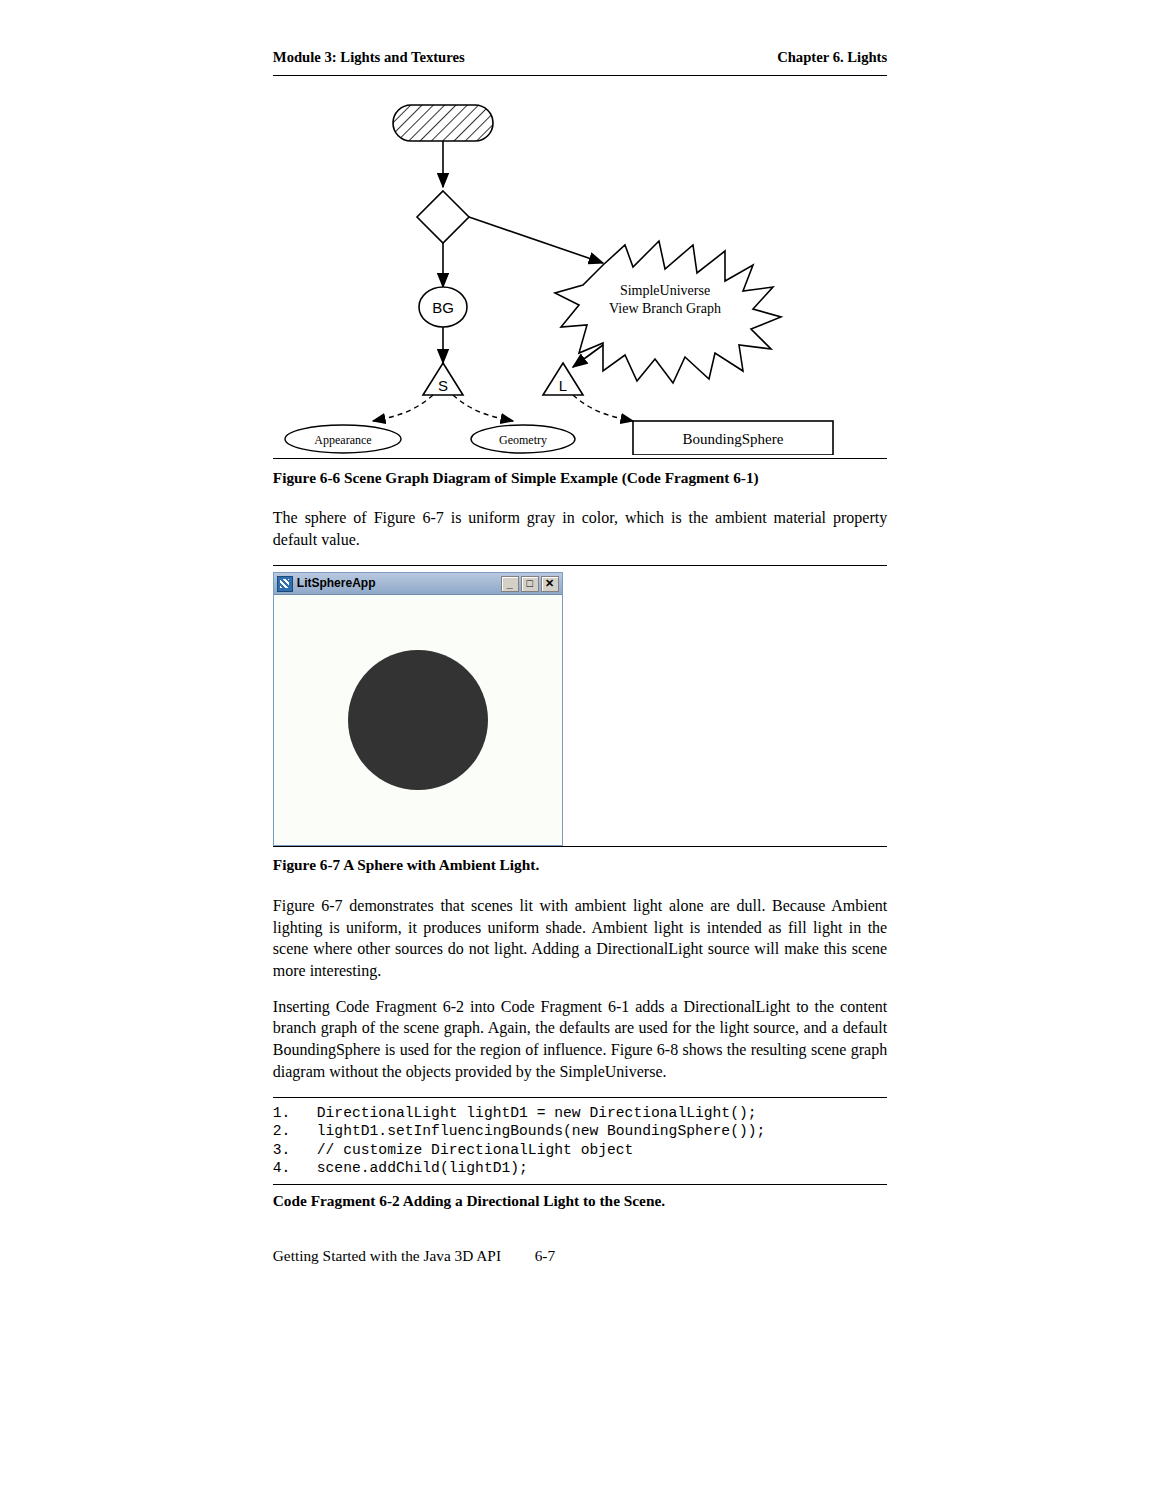Module 3: Lights and Textures
Chapter 6. Lights
BG SimpleUniverse View Branch Graph S L Appearance Geometry BoundingSphere
Figure 6-6 Scene Graph Diagram of Simple Example (Code Fragment 6-1)
The sphere of Figure 6-7 is uniform gray in color, which is the ambient material property default value.
LitSphereApp
_ □ ✕
Figure 6-7 A Sphere with Ambient Light.
Figure 6-7 demonstrates that scenes lit with ambient light alone are dull. Because Ambient lighting is uniform, it produces uniform shade. Ambient light is intended as fill light in the scene where other sources do not light. Adding a DirectionalLight source will make this scene more interesting.
Inserting Code Fragment 6-2 into Code Fragment 6-1 adds a DirectionalLight to the content branch graph of the scene graph. Again, the defaults are used for the light source, and a default BoundingSphere is used for the region of influence. Figure 6-8 shows the resulting scene graph diagram without the objects provided by the SimpleUniverse.
1.   DirectionalLight lightD1 = new DirectionalLight();
2.   lightD1.setInfluencingBounds(new BoundingSphere());
3.   // customize DirectionalLight object
4.   scene.addChild(lightD1);
Code Fragment 6-2 Adding a Directional Light to the Scene.
Getting Started with the Java 3D API
6-7